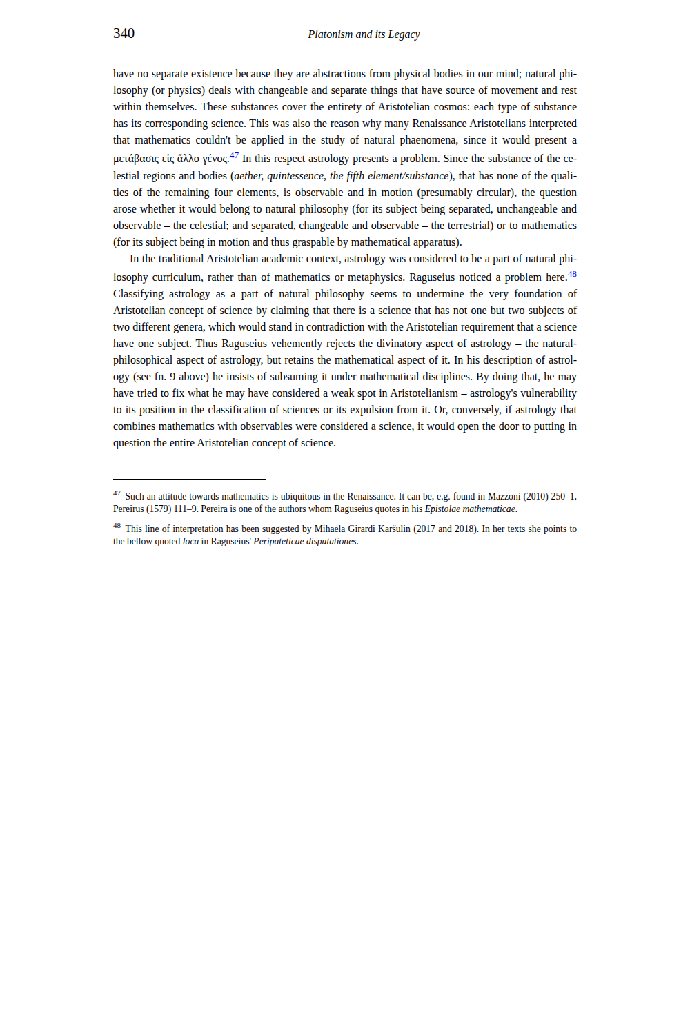340 Platonism and its Legacy
have no separate existence because they are abstractions from physical bodies in our mind; natural philosophy (or physics) deals with changeable and separate things that have source of movement and rest within themselves. These substances cover the entirety of Aristotelian cosmos: each type of substance has its corresponding science. This was also the reason why many Renaissance Aristotelians interpreted that mathematics couldn't be applied in the study of natural phaenomena, since it would present a μετάβασις εἰς ἄλλο γένος.47 In this respect astrology presents a problem. Since the substance of the celestial regions and bodies (aether, quintessence, the fifth element/substance), that has none of the qualities of the remaining four elements, is observable and in motion (presumably circular), the question arose whether it would belong to natural philosophy (for its subject being separated, unchangeable and observable – the celestial; and separated, changeable and observable – the terrestrial) or to mathematics (for its subject being in motion and thus graspable by mathematical apparatus).
In the traditional Aristotelian academic context, astrology was considered to be a part of natural philosophy curriculum, rather than of mathematics or metaphysics. Raguseius noticed a problem here.48 Classifying astrology as a part of natural philosophy seems to undermine the very foundation of Aristotelian concept of science by claiming that there is a science that has not one but two subjects of two different genera, which would stand in contradiction with the Aristotelian requirement that a science have one subject. Thus Raguseius vehemently rejects the divinatory aspect of astrology – the natural-philosophical aspect of astrology, but retains the mathematical aspect of it. In his description of astrology (see fn. 9 above) he insists of subsuming it under mathematical disciplines. By doing that, he may have tried to fix what he may have considered a weak spot in Aristotelianism – astrology's vulnerability to its position in the classification of sciences or its expulsion from it. Or, conversely, if astrology that combines mathematics with observables were considered a science, it would open the door to putting in question the entire Aristotelian concept of science.
47 Such an attitude towards mathematics is ubiquitous in the Renaissance. It can be, e.g. found in Mazzoni (2010) 250–1, Pereirus (1579) 111–9. Pereira is one of the authors whom Raguseius quotes in his Epistolae mathematicae.
48 This line of interpretation has been suggested by Mihaela Girardi Karšulin (2017 and 2018). In her texts she points to the bellow quoted loca in Raguseius' Peripateticae disputationes.